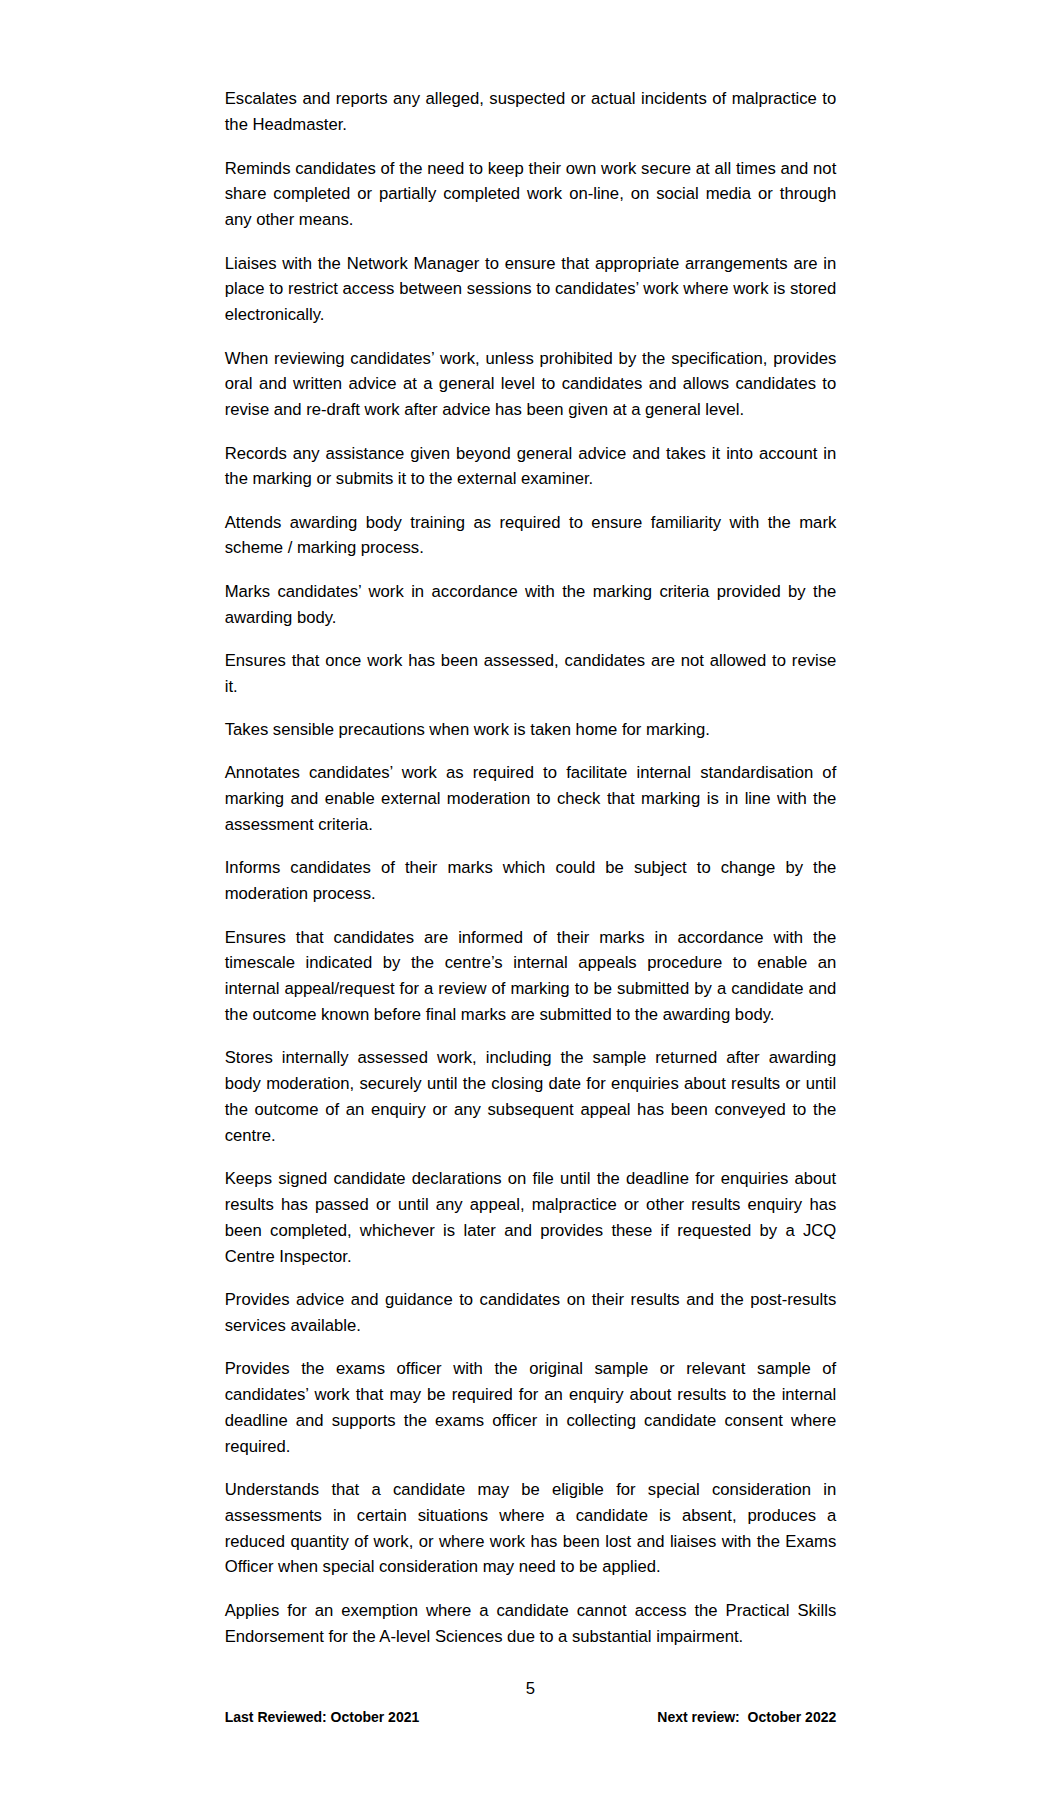Escalates and reports any alleged, suspected or actual incidents of malpractice to the Headmaster.
Reminds candidates of the need to keep their own work secure at all times and not share completed or partially completed work on-line, on social media or through any other means.
Liaises with the Network Manager to ensure that appropriate arrangements are in place to restrict access between sessions to candidates’ work where work is stored electronically.
When reviewing candidates’ work, unless prohibited by the specification, provides oral and written advice at a general level to candidates and allows candidates to revise and re-draft work after advice has been given at a general level.
Records any assistance given beyond general advice and takes it into account in the marking or submits it to the external examiner.
Attends awarding body training as required to ensure familiarity with the mark scheme / marking process.
Marks candidates’ work in accordance with the marking criteria provided by the awarding body.
Ensures that once work has been assessed, candidates are not allowed to revise it.
Takes sensible precautions when work is taken home for marking.
Annotates candidates’ work as required to facilitate internal standardisation of marking and enable external moderation to check that marking is in line with the assessment criteria.
Informs candidates of their marks which could be subject to change by the moderation process.
Ensures that candidates are informed of their marks in accordance with the timescale indicated by the centre’s internal appeals procedure to enable an internal appeal/request for a review of marking to be submitted by a candidate and the outcome known before final marks are submitted to the awarding body.
Stores internally assessed work, including the sample returned after awarding body moderation, securely until the closing date for enquiries about results or until the outcome of an enquiry or any subsequent appeal has been conveyed to the centre.
Keeps signed candidate declarations on file until the deadline for enquiries about results has passed or until any appeal, malpractice or other results enquiry has been completed, whichever is later and provides these if requested by a JCQ Centre Inspector.
Provides advice and guidance to candidates on their results and the post-results services available.
Provides the exams officer with the original sample or relevant sample of candidates’ work that may be required for an enquiry about results to the internal deadline and supports the exams officer in collecting candidate consent where required.
Understands that a candidate may be eligible for special consideration in assessments in certain situations where a candidate is absent, produces a reduced quantity of work, or where work has been lost and liaises with the Exams Officer when special consideration may need to be applied.
Applies for an exemption where a candidate cannot access the Practical Skills Endorsement for the A-level Sciences due to a substantial impairment.
5
Last Reviewed: October 2021 Next review: October 2022